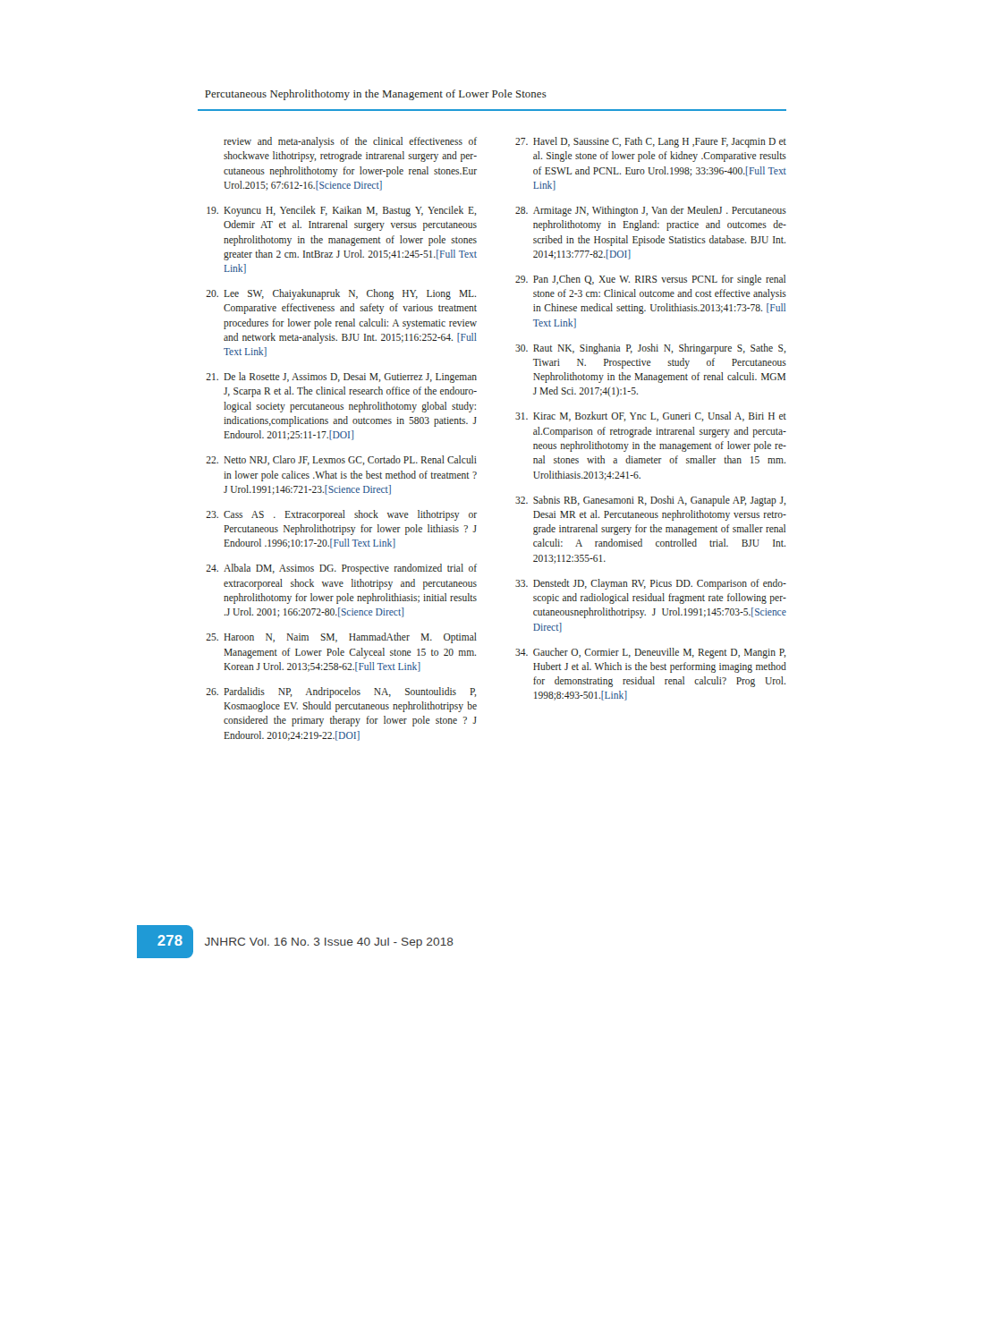Percutaneous Nephrolithotomy in the Management of Lower Pole Stones
review and meta-analysis of the clinical effectiveness of shockwave lithotripsy, retrograde intrarenal surgery and percutaneous nephrolithotomy for lower-pole renal stones.Eur Urol.2015; 67:612-16.[Science Direct]
19. Koyuncu H, Yencilek F, Kaikan M, Bastug Y, Yencilek E, Odemir AT et al. Intrarenal surgery versus percutaneous nephrolithotomy in the management of lower pole stones greater than 2 cm. IntBraz J Urol. 2015;41:245-51.[Full Text Link]
20. Lee SW, Chaiyakunapruk N, Chong HY, Liong ML. Comparative effectiveness and safety of various treatment procedures for lower pole renal calculi: A systematic review and network meta-analysis. BJU Int. 2015;116:252-64. [Full Text Link]
21. De la Rosette J, Assimos D, Desai M, Gutierrez J, Lingeman J, Scarpa R et al. The clinical research office of the endourological society percutaneous nephrolithotomy global study: indications,complications and outcomes in 5803 patients. J Endourol. 2011;25:11-17.[DOI]
22. Netto NRJ, Claro JF, Lexmos GC, Cortado PL. Renal Calculi in lower pole calices .What is the best method of treatment ? J Urol.1991;146:721-23.[Science Direct]
23. Cass AS . Extracorporeal shock wave lithotripsy or Percutaneous Nephrolithotripsy for lower pole lithiasis ? J Endourol .1996;10:17-20.[Full Text Link]
24. Albala DM, Assimos DG. Prospective randomized trial of extracorporeal shock wave lithotripsy and percutaneous nephrolithotomy for lower pole nephrolithiasis; initial results .J Urol. 2001; 166:2072-80.[Science Direct]
25. Haroon N, Naim SM, HammadAther M. Optimal Management of Lower Pole Calyceal stone 15 to 20 mm. Korean J Urol. 2013;54:258-62.[Full Text Link]
26. Pardalidis NP, Andripocelos NA, Sountoulidis P, Kosmaogloce EV. Should percutaneous nephrolithotripsy be considered the primary therapy for lower pole stone ? J Endourol. 2010;24:219-22.[DOI]
27. Havel D, Saussine C, Fath C, Lang H ,Faure F, Jacqmin D et al. Single stone of lower pole of kidney .Comparative results of ESWL and PCNL. Euro Urol.1998; 33:396-400.[Full Text Link]
28. Armitage JN, Withington J, Van der MeulenJ . Percutaneous nephrolithotomy in England: practice and outcomes described in the Hospital Episode Statistics database. BJU Int. 2014;113:777-82.[DOI]
29. Pan J,Chen Q, Xue W. RIRS versus PCNL for single renal stone of 2-3 cm: Clinical outcome and cost effective analysis in Chinese medical setting. Urolithiasis.2013;41:73-78. [Full Text Link]
30. Raut NK, Singhania P, Joshi N, Shringarpure S, Sathe S, Tiwari N. Prospective study of Percutaneous Nephrolithotomy in the Management of renal calculi. MGM J Med Sci. 2017;4(1):1-5.
31. Kirac M, Bozkurt OF, Ync L, Guneri C, Unsal A, Biri H et al.Comparison of retrograde intrarenal surgery and percutaneous nephrolithotomy in the management of lower pole renal stones with a diameter of smaller than 15 mm. Urolithiasis.2013;4:241-6.
32. Sabnis RB, Ganesamoni R, Doshi A, Ganapule AP, Jagtap J, Desai MR et al. Percutaneous nephrolithotomy versus retrograde intrarenal surgery for the management of smaller renal calculi: A randomised controlled trial. BJU Int. 2013;112:355-61.
33. Denstedt JD, Clayman RV, Picus DD. Comparison of endoscopic and radiological residual fragment rate following percutaneousnephrolithotripsy. J Urol.1991;145:703-5.[Science Direct]
34. Gaucher O, Cormier L, Deneuville M, Regent D, Mangin P, Hubert J et al. Which is the best performing imaging method for demonstrating residual renal calculi? Prog Urol. 1998;8:493-501.[Link]
278
JNHRC Vol. 16 No. 3 Issue 40 Jul - Sep 2018